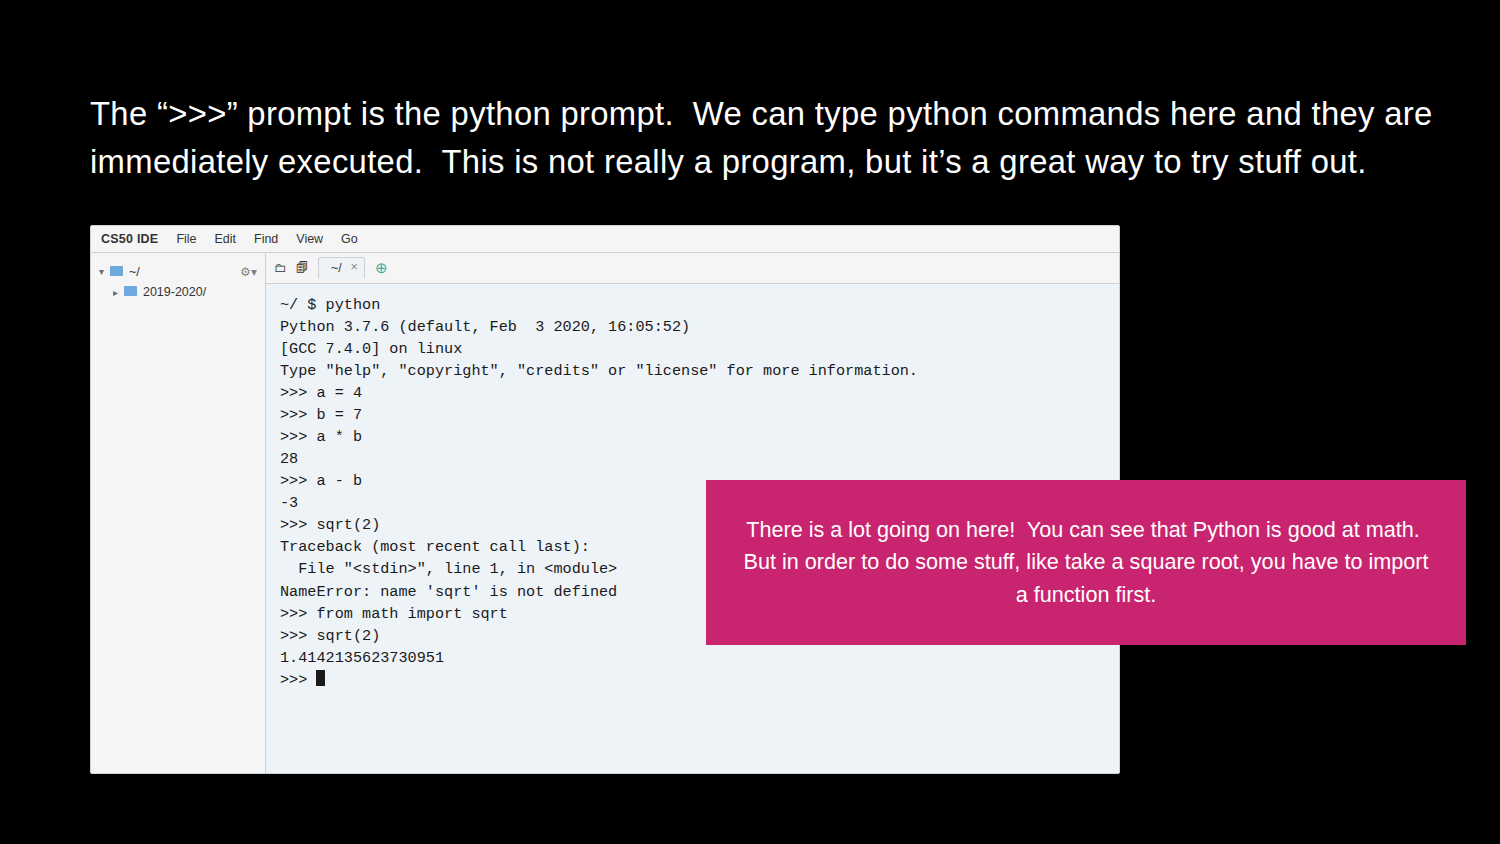The “>>>” prompt is the python prompt. We can type python commands here and they are immediately executed. This is not really a program, but it’s a great way to try stuff out.
CS50 IDE File Edit Find View Go
▾ ~/ ⚙▾
▸ 2019-2020/
🗀 🗐 ~/ × ⊕
~/ $ python
Python 3.7.6 (default, Feb  3 2020, 16:05:52)
[GCC 7.4.0] on linux
Type "help", "copyright", "credits" or "license" for more information.
>>> a = 4
>>> b = 7
>>> a * b
28
>>> a - b
-3
>>> sqrt(2)
Traceback (most recent call last):
  File "<stdin>", line 1, in <module>
NameError: name 'sqrt' is not defined
>>> from math import sqrt
>>> sqrt(2)
1.4142135623730951
>>> 
There is a lot going on here! You can see that Python is good at math. But in order to do some stuff, like take a square root, you have to import a function first.